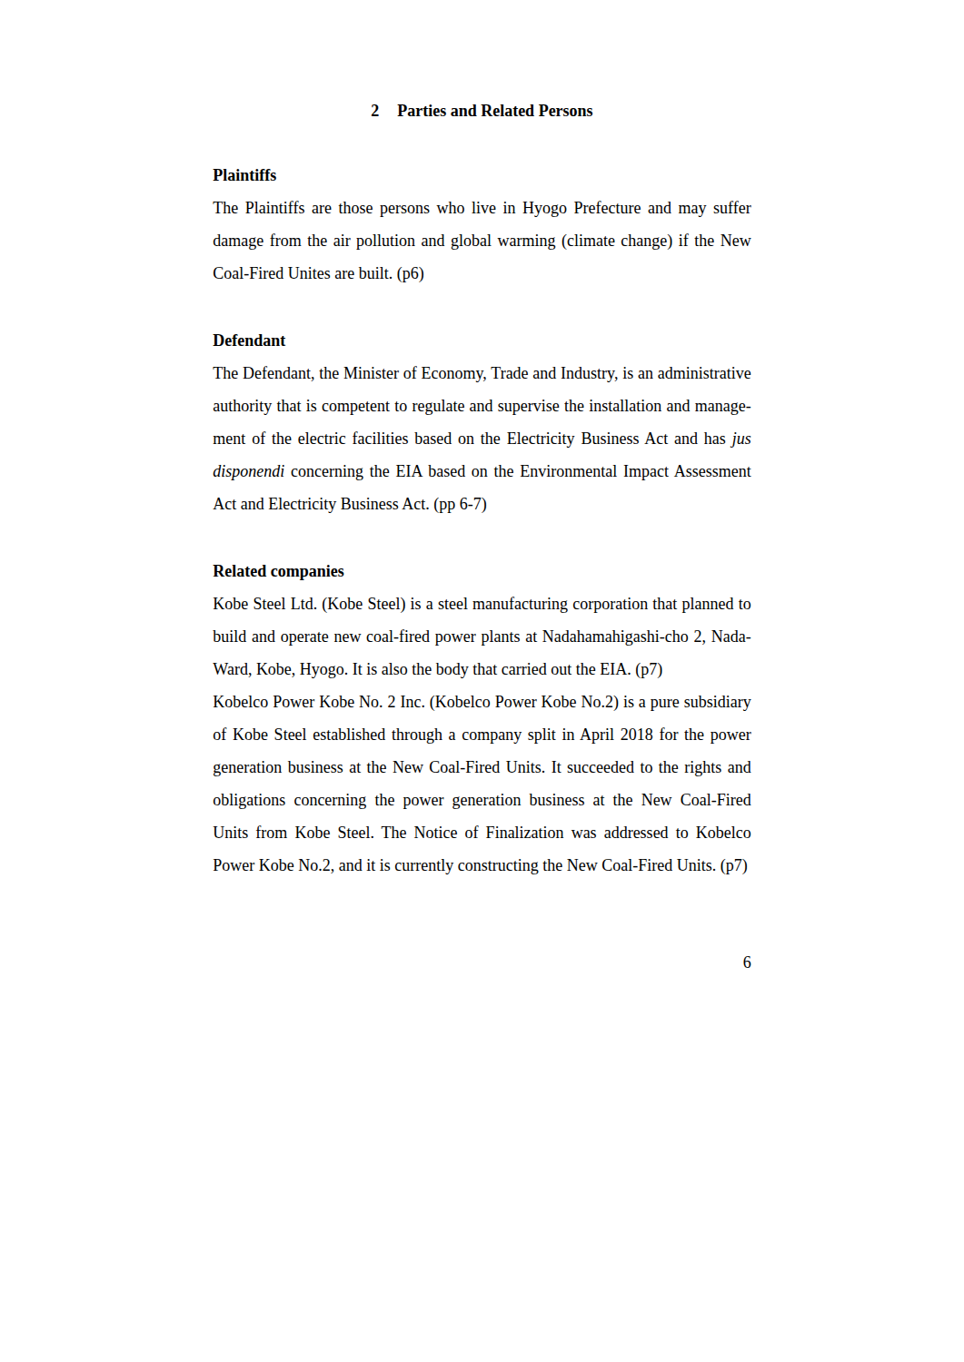2 Parties and Related Persons
Plaintiffs
The Plaintiffs are those persons who live in Hyogo Prefecture and may suffer damage from the air pollution and global warming (climate change) if the New Coal-Fired Unites are built. (p6)
Defendant
The Defendant, the Minister of Economy, Trade and Industry, is an administrative authority that is competent to regulate and supervise the installation and management of the electric facilities based on the Electricity Business Act and has jus disponendi concerning the EIA based on the Environmental Impact Assessment Act and Electricity Business Act. (pp 6-7)
Related companies
Kobe Steel Ltd. (Kobe Steel) is a steel manufacturing corporation that planned to build and operate new coal-fired power plants at Nadahamahigashi-cho 2, Nada-Ward, Kobe, Hyogo. It is also the body that carried out the EIA. (p7)
Kobelco Power Kobe No. 2 Inc. (Kobelco Power Kobe No.2) is a pure subsidiary of Kobe Steel established through a company split in April 2018 for the power generation business at the New Coal-Fired Units. It succeeded to the rights and obligations concerning the power generation business at the New Coal-Fired Units from Kobe Steel. The Notice of Finalization was addressed to Kobelco Power Kobe No.2, and it is currently constructing the New Coal-Fired Units. (p7)
6